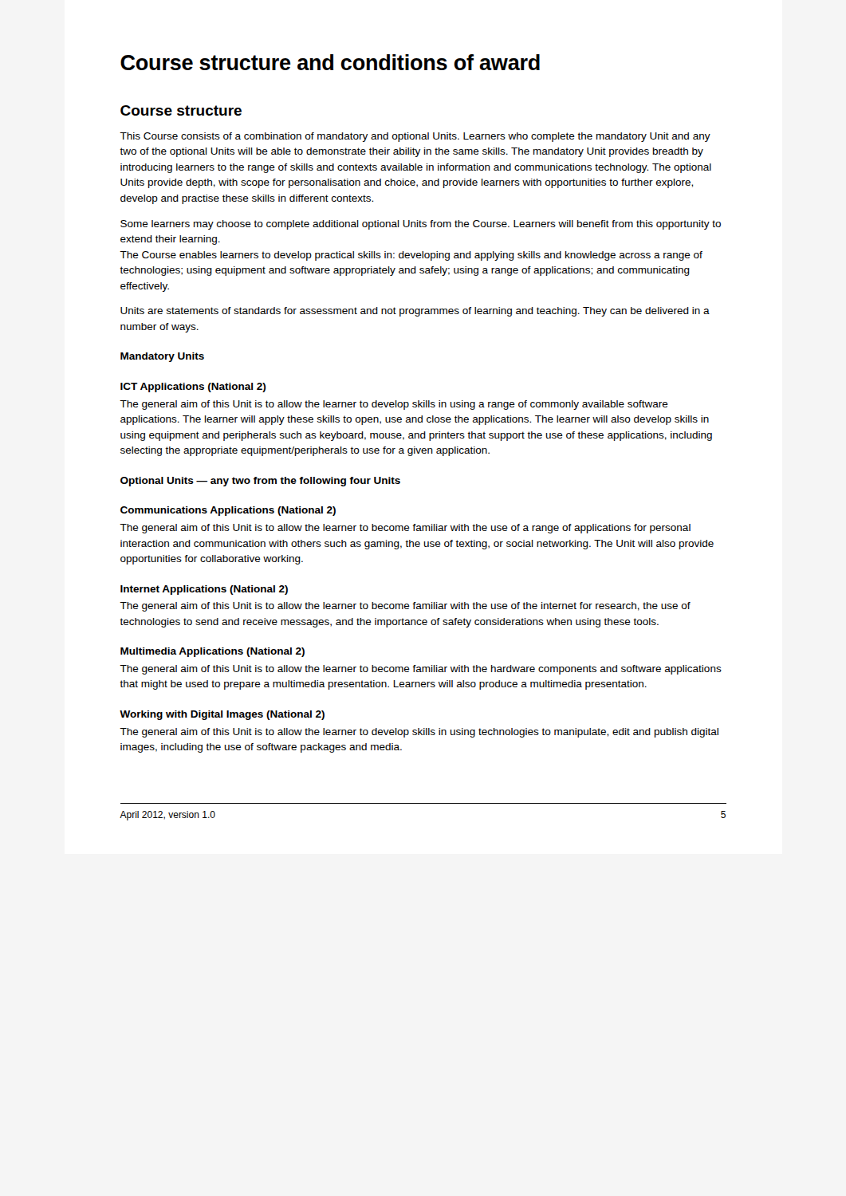Course structure and conditions of award
Course structure
This Course consists of a combination of mandatory and optional Units. Learners who complete the mandatory Unit and any two of the optional Units will be able to demonstrate their ability in the same skills. The mandatory Unit provides breadth by introducing learners to the range of skills and contexts available in information and communications technology. The optional Units provide depth, with scope for personalisation and choice, and provide learners with opportunities to further explore, develop and practise these skills in different contexts.
Some learners may choose to complete additional optional Units from the Course. Learners will benefit from this opportunity to extend their learning.
The Course enables learners to develop practical skills in: developing and applying skills and knowledge across a range of technologies; using equipment and software appropriately and safely; using a range of applications; and communicating effectively.
Units are statements of standards for assessment and not programmes of learning and teaching. They can be delivered in a number of ways.
Mandatory Units
ICT Applications (National 2)
The general aim of this Unit is to allow the learner to develop skills in using a range of commonly available software applications. The learner will apply these skills to open, use and close the applications. The learner will also develop skills in using equipment and peripherals such as keyboard, mouse, and printers that support the use of these applications, including selecting the appropriate equipment/peripherals to use for a given application.
Optional Units — any two from the following four Units
Communications Applications (National 2)
The general aim of this Unit is to allow the learner to become familiar with the use of a range of applications for personal interaction and communication with others such as gaming, the use of texting, or social networking. The Unit will also provide opportunities for collaborative working.
Internet Applications (National 2)
The general aim of this Unit is to allow the learner to become familiar with the use of the internet for research, the use of technologies to send and receive messages, and the importance of safety considerations when using these tools.
Multimedia Applications (National 2)
The general aim of this Unit is to allow the learner to become familiar with the hardware components and software applications that might be used to prepare a multimedia presentation. Learners will also produce a multimedia presentation.
Working with Digital Images (National 2)
The general aim of this Unit is to allow the learner to develop skills in using technologies to manipulate, edit and publish digital images, including the use of software packages and media.
April 2012, version 1.0 5